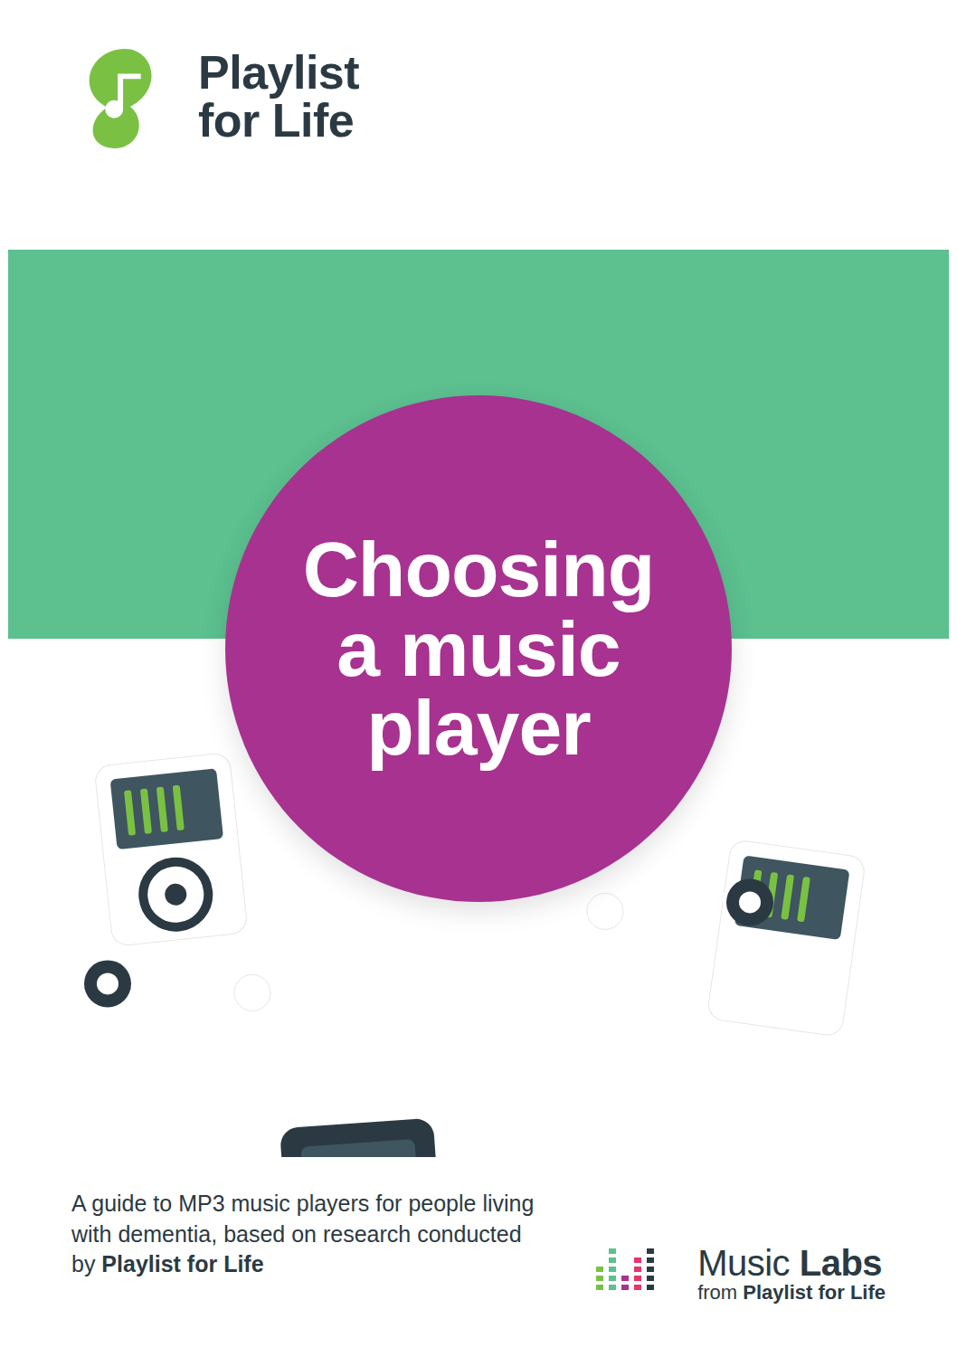Playlist for Life
Choosing a music player
A guide to MP3 music players for people living with dementia, based on research conducted by Playlist for Life
Music Labs
from Playlist for Life